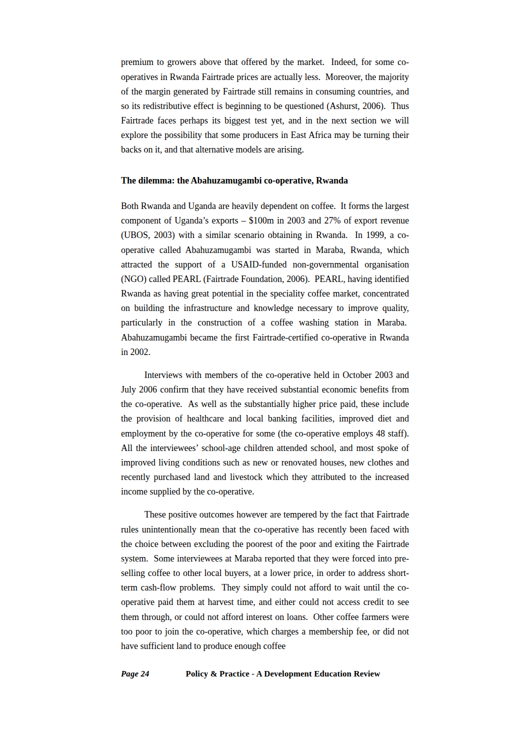premium to growers above that offered by the market. Indeed, for some co-operatives in Rwanda Fairtrade prices are actually less. Moreover, the majority of the margin generated by Fairtrade still remains in consuming countries, and so its redistributive effect is beginning to be questioned (Ashurst, 2006). Thus Fairtrade faces perhaps its biggest test yet, and in the next section we will explore the possibility that some producers in East Africa may be turning their backs on it, and that alternative models are arising.
The dilemma: the Abahuzamugambi co-operative, Rwanda
Both Rwanda and Uganda are heavily dependent on coffee. It forms the largest component of Uganda’s exports – $100m in 2003 and 27% of export revenue (UBOS, 2003) with a similar scenario obtaining in Rwanda. In 1999, a co-operative called Abahuzamugambi was started in Maraba, Rwanda, which attracted the support of a USAID-funded non-governmental organisation (NGO) called PEARL (Fairtrade Foundation, 2006). PEARL, having identified Rwanda as having great potential in the speciality coffee market, concentrated on building the infrastructure and knowledge necessary to improve quality, particularly in the construction of a coffee washing station in Maraba. Abahuzamugambi became the first Fairtrade-certified co-operative in Rwanda in 2002.
Interviews with members of the co-operative held in October 2003 and July 2006 confirm that they have received substantial economic benefits from the co-operative. As well as the substantially higher price paid, these include the provision of healthcare and local banking facilities, improved diet and employment by the co-operative for some (the co-operative employs 48 staff). All the interviewees’ school-age children attended school, and most spoke of improved living conditions such as new or renovated houses, new clothes and recently purchased land and livestock which they attributed to the increased income supplied by the co-operative.
These positive outcomes however are tempered by the fact that Fairtrade rules unintentionally mean that the co-operative has recently been faced with the choice between excluding the poorest of the poor and exiting the Fairtrade system. Some interviewees at Maraba reported that they were forced into pre-selling coffee to other local buyers, at a lower price, in order to address short-term cash-flow problems. They simply could not afford to wait until the co-operative paid them at harvest time, and either could not access credit to see them through, or could not afford interest on loans. Other coffee farmers were too poor to join the co-operative, which charges a membership fee, or did not have sufficient land to produce enough coffee
Page 24 Policy & Practice - A Development Education Review